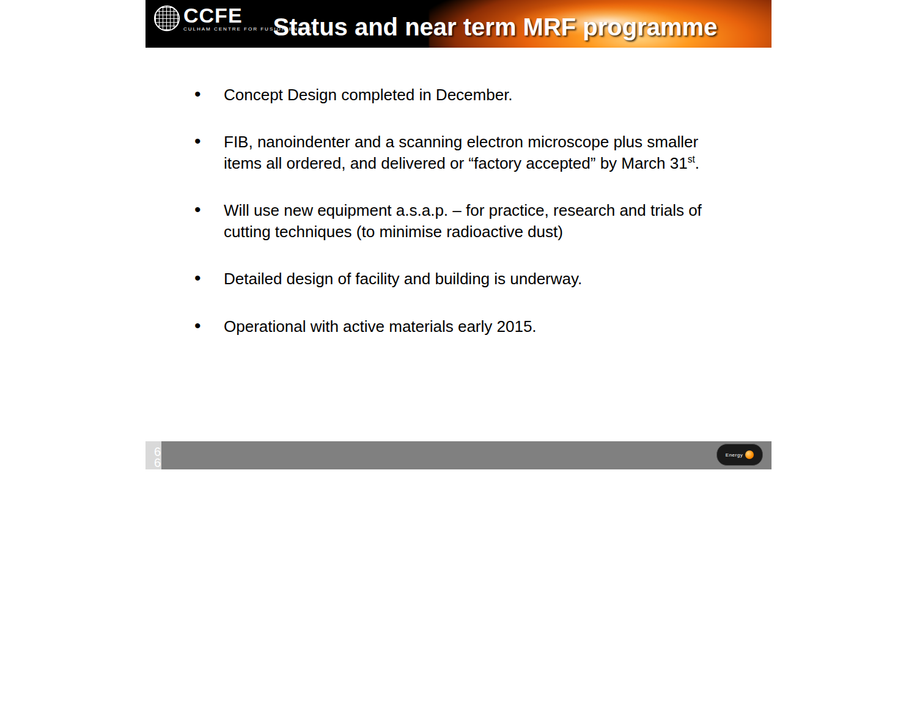CCFE CULHAM CENTRE FOR FUSION ENERGY
Status and near term MRF programme
Concept Design completed in December.
FIB, nanoindenter and a scanning electron microscope plus smaller items all ordered, and delivered or “factory accepted” by March 31st.
Will use new equipment a.s.a.p. – for practice, research and trials of cutting techniques (to minimise radioactive dust)
Detailed design of facility and building is underway.
Operational with active materials early 2015.
6 6
Energy